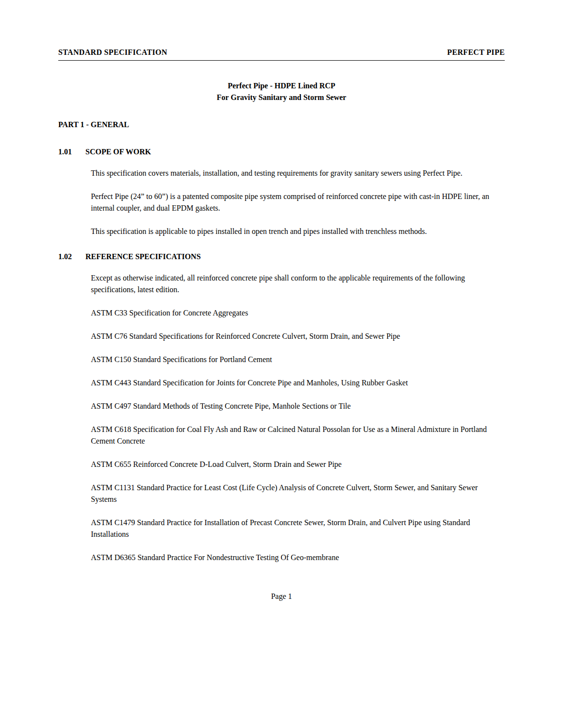STANDARD SPECIFICATION PERFECT PIPE
Perfect Pipe - HDPE Lined RCP For Gravity Sanitary and Storm Sewer
PART 1 - GENERAL
1.01 SCOPE OF WORK
This specification covers materials, installation, and testing requirements for gravity sanitary sewers using Perfect Pipe.
Perfect Pipe (24” to 60”) is a patented composite pipe system comprised of reinforced concrete pipe with cast-in HDPE liner, an internal coupler, and dual EPDM gaskets.
This specification is applicable to pipes installed in open trench and pipes installed with trenchless methods.
1.02 REFERENCE SPECIFICATIONS
Except as otherwise indicated, all reinforced concrete pipe shall conform to the applicable requirements of the following specifications, latest edition.
ASTM C33 Specification for Concrete Aggregates
ASTM C76 Standard Specifications for Reinforced Concrete Culvert, Storm Drain, and Sewer Pipe
ASTM C150 Standard Specifications for Portland Cement
ASTM C443 Standard Specification for Joints for Concrete Pipe and Manholes, Using Rubber Gasket
ASTM C497 Standard Methods of Testing Concrete Pipe, Manhole Sections or Tile
ASTM C618 Specification for Coal Fly Ash and Raw or Calcined Natural Possolan for Use as a Mineral Admixture in Portland Cement Concrete
ASTM C655 Reinforced Concrete D-Load Culvert, Storm Drain and Sewer Pipe
ASTM C1131 Standard Practice for Least Cost (Life Cycle) Analysis of Concrete Culvert, Storm Sewer, and Sanitary Sewer Systems
ASTM C1479 Standard Practice for Installation of Precast Concrete Sewer, Storm Drain, and Culvert Pipe using Standard Installations
ASTM D6365 Standard Practice For Nondestructive Testing Of Geo-membrane
Page 1